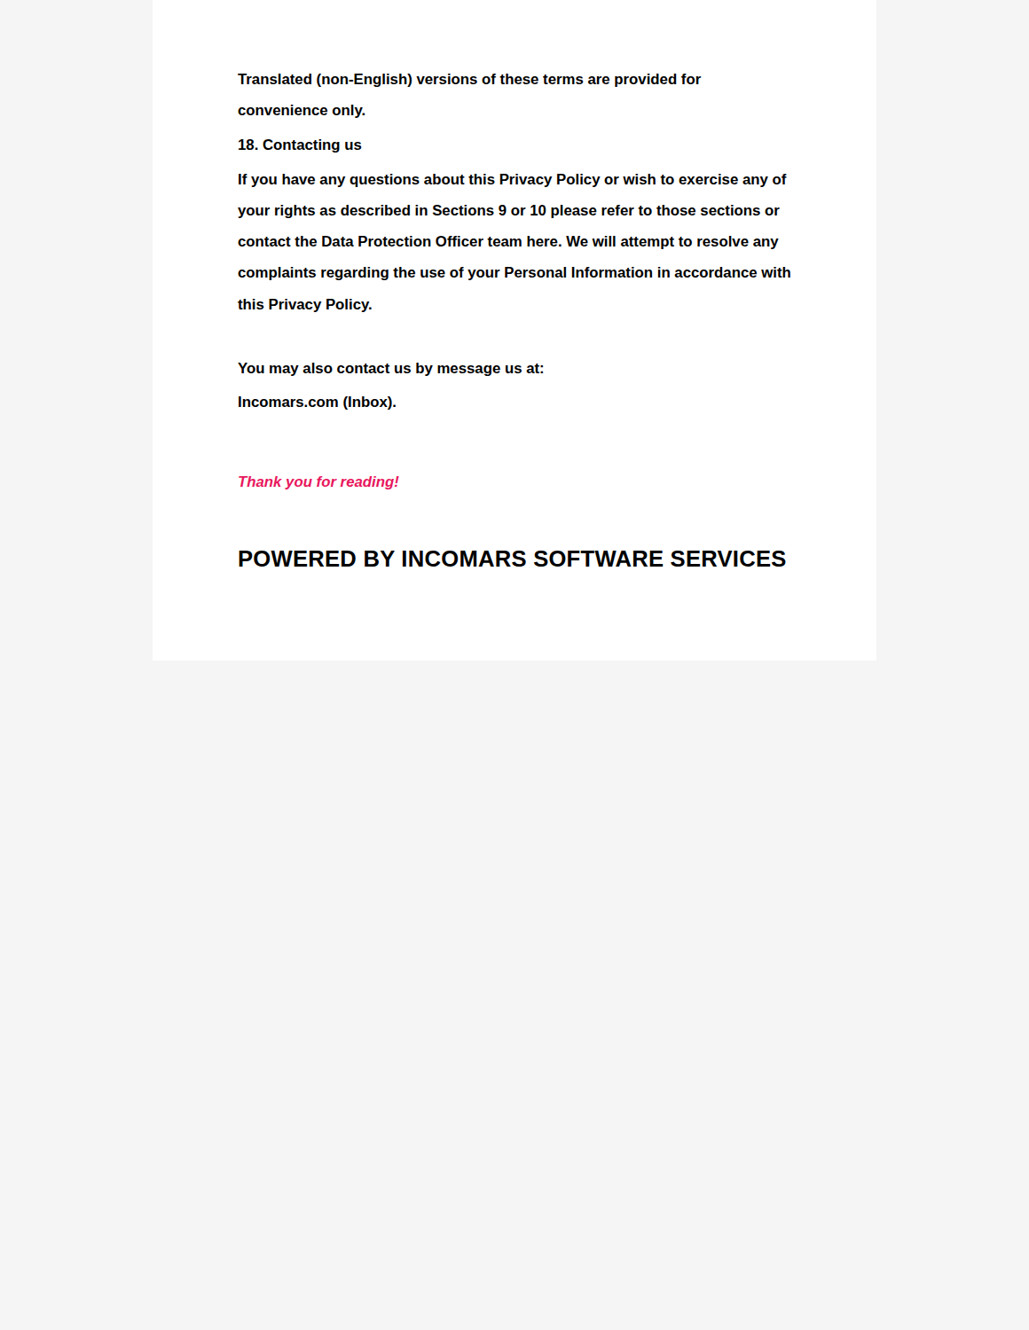Translated (non-English) versions of these terms are provided for convenience only.
18. Contacting us
If you have any questions about this Privacy Policy or wish to exercise any of your rights as described in Sections 9 or 10 please refer to those sections or contact the Data Protection Officer team here. We will attempt to resolve any complaints regarding the use of your Personal Information in accordance with this Privacy Policy.
You may also contact us by message us at:
Incomars.com (Inbox).
Thank you for reading!
POWERED BY INCOMARS SOFTWARE SERVICES